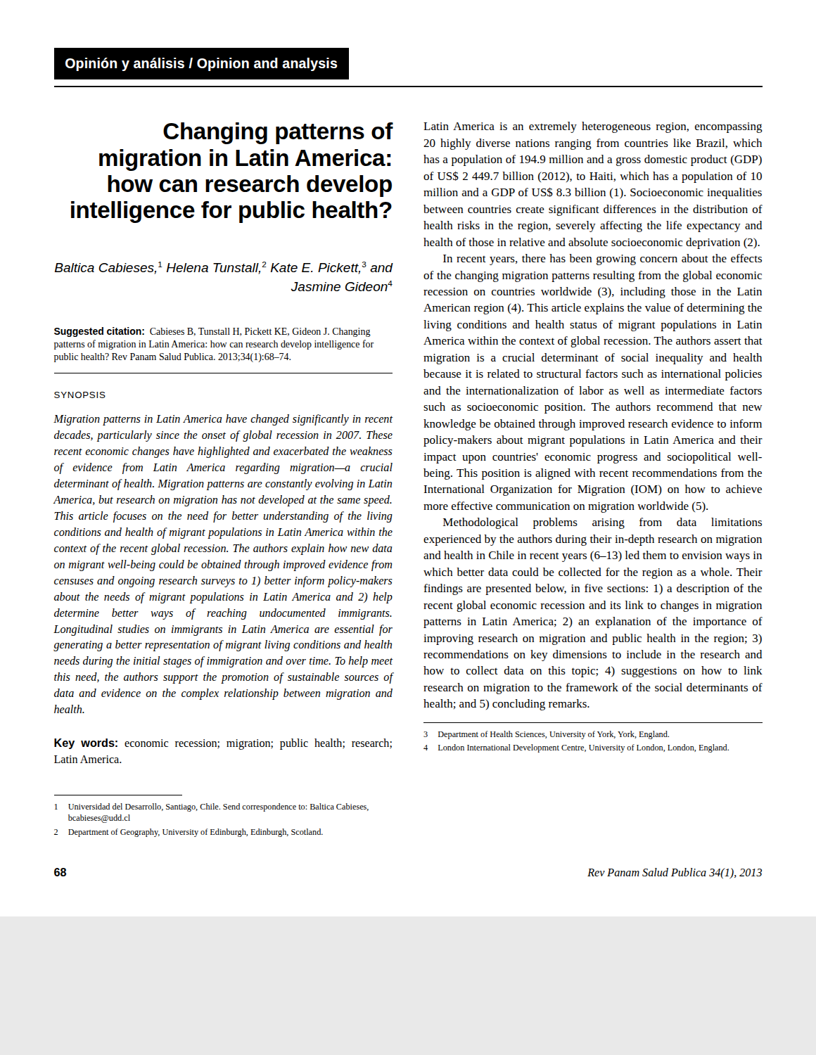Opinión y análisis / Opinion and analysis
Changing patterns of migration in Latin America: how can research develop intelligence for public health?
Baltica Cabieses,1 Helena Tunstall,2 Kate E. Pickett,3 and Jasmine Gideon4
Suggested citation: Cabieses B, Tunstall H, Pickett KE, Gideon J. Changing patterns of migration in Latin America: how can research develop intelligence for public health? Rev Panam Salud Publica. 2013;34(1):68–74.
SYNOPSIS
Migration patterns in Latin America have changed significantly in recent decades, particularly since the onset of global recession in 2007. These recent economic changes have highlighted and exacerbated the weakness of evidence from Latin America regarding migration—a crucial determinant of health. Migration patterns are constantly evolving in Latin America, but research on migration has not developed at the same speed. This article focuses on the need for better understanding of the living conditions and health of migrant populations in Latin America within the context of the recent global recession. The authors explain how new data on migrant well-being could be obtained through improved evidence from censuses and ongoing research surveys to 1) better inform policy-makers about the needs of migrant populations in Latin America and 2) help determine better ways of reaching undocumented immigrants. Longitudinal studies on immigrants in Latin America are essential for generating a better representation of migrant living conditions and health needs during the initial stages of immigration and over time. To help meet this need, the authors support the promotion of sustainable sources of data and evidence on the complex relationship between migration and health.
Key words: economic recession; migration; public health; research; Latin America.
1
Universidad del Desarrollo, Santiago, Chile. Send correspondence to: Baltica Cabieses, bcabieses@udd.cl
2
Department of Geography, University of Edinburgh, Edinburgh, Scotland.
Latin America is an extremely heterogeneous region, encompassing 20 highly diverse nations ranging from countries like Brazil, which has a population of 194.9 million and a gross domestic product (GDP) of US$ 2 449.7 billion (2012), to Haiti, which has a population of 10 million and a GDP of US$ 8.3 billion (1). Socioeconomic inequalities between countries create significant differences in the distribution of health risks in the region, severely affecting the life expectancy and health of those in relative and absolute socioeconomic deprivation (2).
In recent years, there has been growing concern about the effects of the changing migration patterns resulting from the global economic recession on countries worldwide (3), including those in the Latin American region (4). This article explains the value of determining the living conditions and health status of migrant populations in Latin America within the context of global recession. The authors assert that migration is a crucial determinant of social inequality and health because it is related to structural factors such as international policies and the internationalization of labor as well as intermediate factors such as socioeconomic position. The authors recommend that new knowledge be obtained through improved research evidence to inform policy-makers about migrant populations in Latin America and their impact upon countries' economic progress and sociopolitical well-being. This position is aligned with recent recommendations from the International Organization for Migration (IOM) on how to achieve more effective communication on migration worldwide (5).
Methodological problems arising from data limitations experienced by the authors during their in-depth research on migration and health in Chile in recent years (6–13) led them to envision ways in which better data could be collected for the region as a whole. Their findings are presented below, in five sections: 1) a description of the recent global economic recession and its link to changes in migration patterns in Latin America; 2) an explanation of the importance of improving research on migration and public health in the region; 3) recommendations on key dimensions to include in the research and how to collect data on this topic; 4) suggestions on how to link research on migration to the framework of the social determinants of health; and 5) concluding remarks.
3
Department of Health Sciences, University of York, York, England.
4
London International Development Centre, University of London, London, England.
68
Rev Panam Salud Publica 34(1), 2013